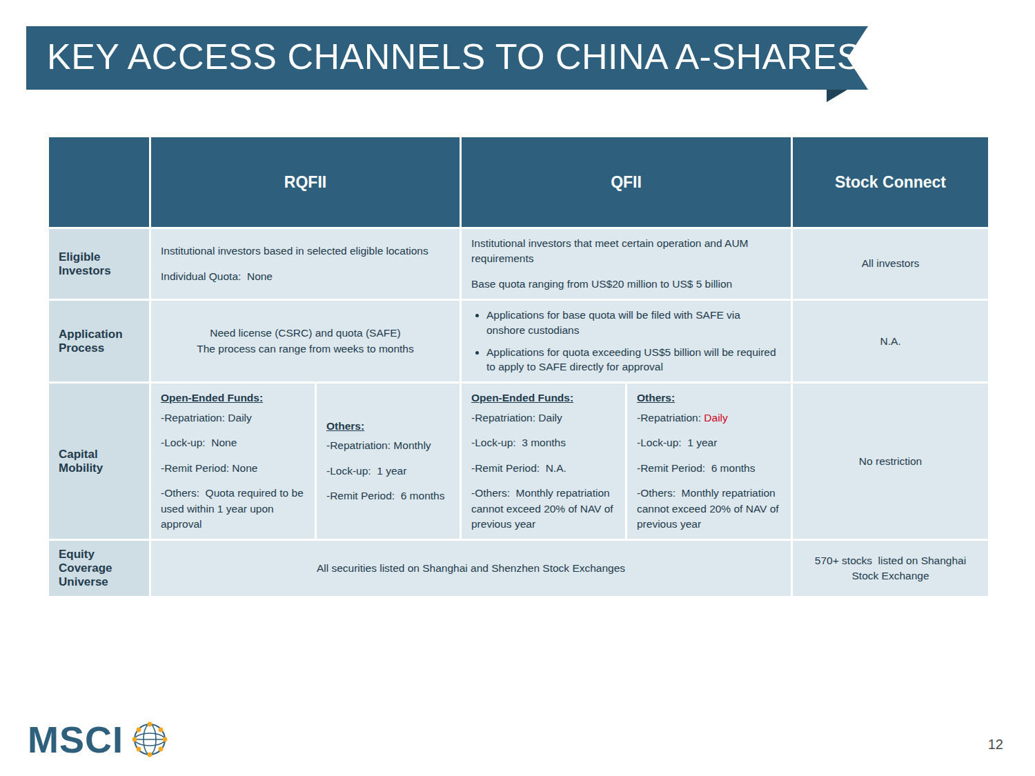KEY ACCESS CHANNELS TO CHINA A-SHARES
| | RQFII | QFII | Stock Connect |
| Eligible Investors | Institutional investors based in selected eligible locations Individual Quota: None | Institutional investors that meet certain operation and AUM requirements Base quota ranging from US$20 million to US$ 5 billion | All investors |
| Application Process | Need license (CSRC) and quota (SAFE) The process can range from weeks to months | Applications for base quota will be filed with SAFE via onshore custodians Applications for quota exceeding US$5 billion will be required to apply to SAFE directly for approval | N.A. |
| Capital Mobility | Open-Ended Funds: -Repatriation: Daily -Lock-up: None -Remit Period: None -Others: Quota required to be used within 1 year upon approval | Others: -Repatriation: Monthly -Lock-up: 1 year -Remit Period: 6 months | Open-Ended Funds: -Repatriation: Daily -Lock-up: 3 months -Remit Period: N.A. -Others: Monthly repatriation cannot exceed 20% of NAV of previous year | Others: -Repatriation: Daily -Lock-up: 1 year -Remit Period: 6 months -Others: Monthly repatriation cannot exceed 20% of NAV of previous year | No restriction |
| Equity Coverage Universe | All securities listed on Shanghai and Shenzhen Stock Exchanges | 570+ stocks listed on Shanghai Stock Exchange |
MSCI
12